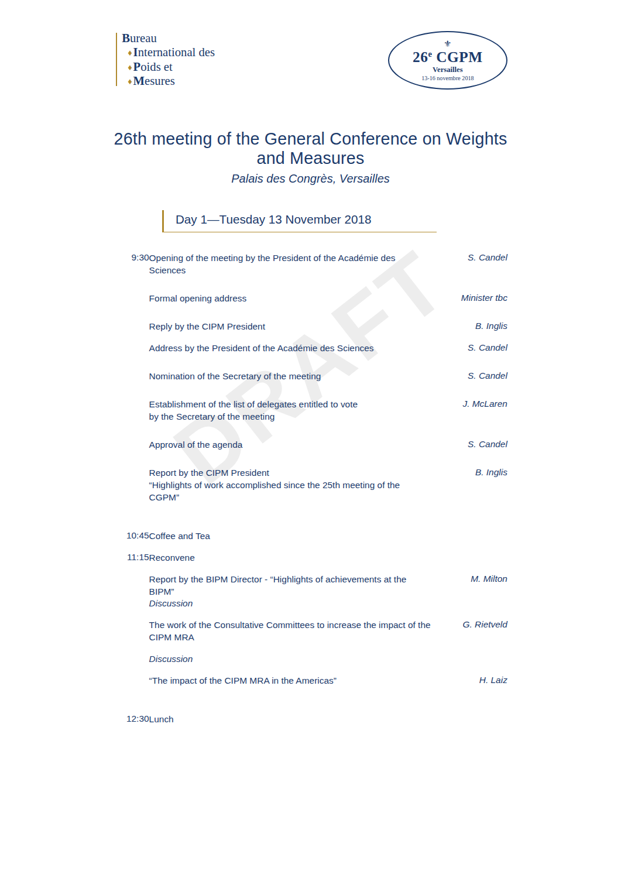DRAFT
Bureau
♦International des
♦Poids et
♦Mesures
⚜
26e CGPM
Versailles
13-16 novembre 2018
26th meeting of the General Conference on Weights and Measures
Palais des Congrès, Versailles
Day 1—Tuesday 13 November 2018
| 9:30 | Opening of the meeting by the President of the Académie des Sciences | S. Candel |
| | Formal opening address | Minister tbc |
| | Reply by the CIPM President | B. Inglis |
| | Address by the President of the Académie des Sciences | S. Candel |
| | Nomination of the Secretary of the meeting | S. Candel |
| | Establishment of the list of delegates entitled to vote by the Secretary of the meeting | J. McLaren |
| | Approval of the agenda | S. Candel |
| | Report by the CIPM President “Highlights of work accomplished since the 25th meeting of the CGPM” | B. Inglis |
| 10:45 | Coffee and Tea | |
| 11:15 | Reconvene | |
| | Report by the BIPM Director - “Highlights of achievements at the BIPM” Discussion | M. Milton |
| | The work of the Consultative Committees to increase the impact of the CIPM MRA | G. Rietveld |
| | Discussion | |
| | “The impact of the CIPM MRA in the Americas” | H. Laiz |
| 12:30 | Lunch | |